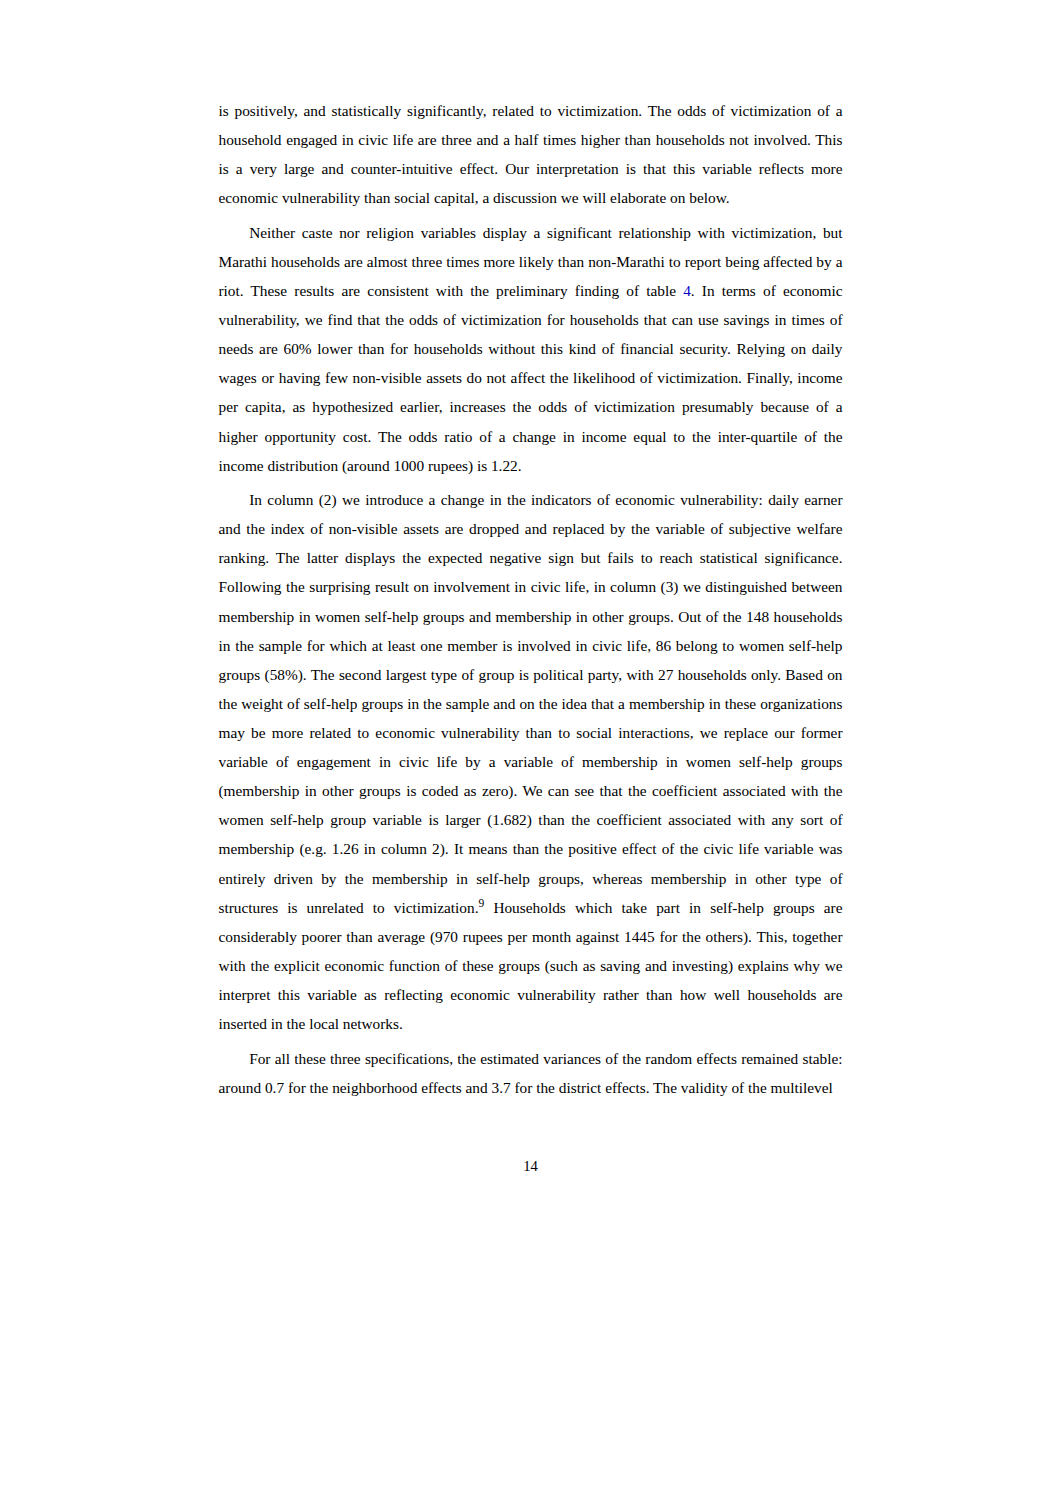is positively, and statistically significantly, related to victimization. The odds of victimization of a household engaged in civic life are three and a half times higher than households not involved. This is a very large and counter-intuitive effect. Our interpretation is that this variable reflects more economic vulnerability than social capital, a discussion we will elaborate on below.
Neither caste nor religion variables display a significant relationship with victimization, but Marathi households are almost three times more likely than non-Marathi to report being affected by a riot. These results are consistent with the preliminary finding of table 4. In terms of economic vulnerability, we find that the odds of victimization for households that can use savings in times of needs are 60% lower than for households without this kind of financial security. Relying on daily wages or having few non-visible assets do not affect the likelihood of victimization. Finally, income per capita, as hypothesized earlier, increases the odds of victimization presumably because of a higher opportunity cost. The odds ratio of a change in income equal to the inter-quartile of the income distribution (around 1000 rupees) is 1.22.
In column (2) we introduce a change in the indicators of economic vulnerability: daily earner and the index of non-visible assets are dropped and replaced by the variable of subjective welfare ranking. The latter displays the expected negative sign but fails to reach statistical significance. Following the surprising result on involvement in civic life, in column (3) we distinguished between membership in women self-help groups and membership in other groups. Out of the 148 households in the sample for which at least one member is involved in civic life, 86 belong to women self-help groups (58%). The second largest type of group is political party, with 27 households only. Based on the weight of self-help groups in the sample and on the idea that a membership in these organizations may be more related to economic vulnerability than to social interactions, we replace our former variable of engagement in civic life by a variable of membership in women self-help groups (membership in other groups is coded as zero). We can see that the coefficient associated with the women self-help group variable is larger (1.682) than the coefficient associated with any sort of membership (e.g. 1.26 in column 2). It means than the positive effect of the civic life variable was entirely driven by the membership in self-help groups, whereas membership in other type of structures is unrelated to victimization.9 Households which take part in self-help groups are considerably poorer than average (970 rupees per month against 1445 for the others). This, together with the explicit economic function of these groups (such as saving and investing) explains why we interpret this variable as reflecting economic vulnerability rather than how well households are inserted in the local networks.
For all these three specifications, the estimated variances of the random effects remained stable: around 0.7 for the neighborhood effects and 3.7 for the district effects. The validity of the multilevel
14